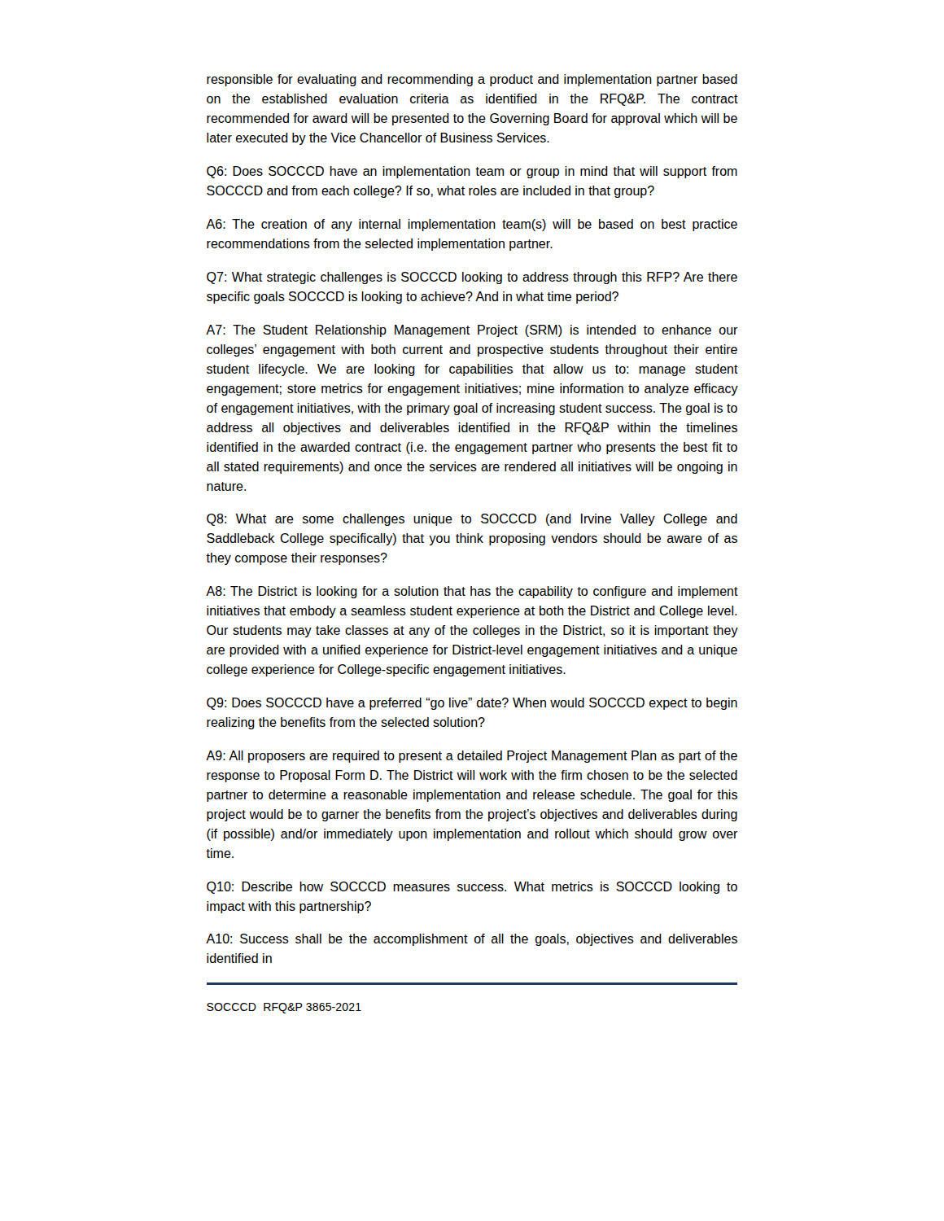responsible for evaluating and recommending a product and implementation partner based on the established evaluation criteria as identified in the RFQ&P. The contract recommended for award will be presented to the Governing Board for approval which will be later executed by the Vice Chancellor of Business Services.
Q6: Does SOCCCD have an implementation team or group in mind that will support from SOCCCD and from each college? If so, what roles are included in that group?
A6: The creation of any internal implementation team(s) will be based on best practice recommendations from the selected implementation partner.
Q7: What strategic challenges is SOCCCD looking to address through this RFP? Are there specific goals SOCCCD is looking to achieve? And in what time period?
A7: The Student Relationship Management Project (SRM) is intended to enhance our colleges’ engagement with both current and prospective students throughout their entire student lifecycle. We are looking for capabilities that allow us to: manage student engagement; store metrics for engagement initiatives; mine information to analyze efficacy of engagement initiatives, with the primary goal of increasing student success. The goal is to address all objectives and deliverables identified in the RFQ&P within the timelines identified in the awarded contract (i.e. the engagement partner who presents the best fit to all stated requirements) and once the services are rendered all initiatives will be ongoing in nature.
Q8: What are some challenges unique to SOCCCD (and Irvine Valley College and Saddleback College specifically) that you think proposing vendors should be aware of as they compose their responses?
A8: The District is looking for a solution that has the capability to configure and implement initiatives that embody a seamless student experience at both the District and College level. Our students may take classes at any of the colleges in the District, so it is important they are provided with a unified experience for District-level engagement initiatives and a unique college experience for College-specific engagement initiatives.
Q9: Does SOCCCD have a preferred “go live” date? When would SOCCCD expect to begin realizing the benefits from the selected solution?
A9: All proposers are required to present a detailed Project Management Plan as part of the response to Proposal Form D. The District will work with the firm chosen to be the selected partner to determine a reasonable implementation and release schedule. The goal for this project would be to garner the benefits from the project’s objectives and deliverables during (if possible) and/or immediately upon implementation and rollout which should grow over time.
Q10: Describe how SOCCCD measures success. What metrics is SOCCCD looking to impact with this partnership?
A10: Success shall be the accomplishment of all the goals, objectives and deliverables identified in
SOCCCD RFQ&P 3865-2021